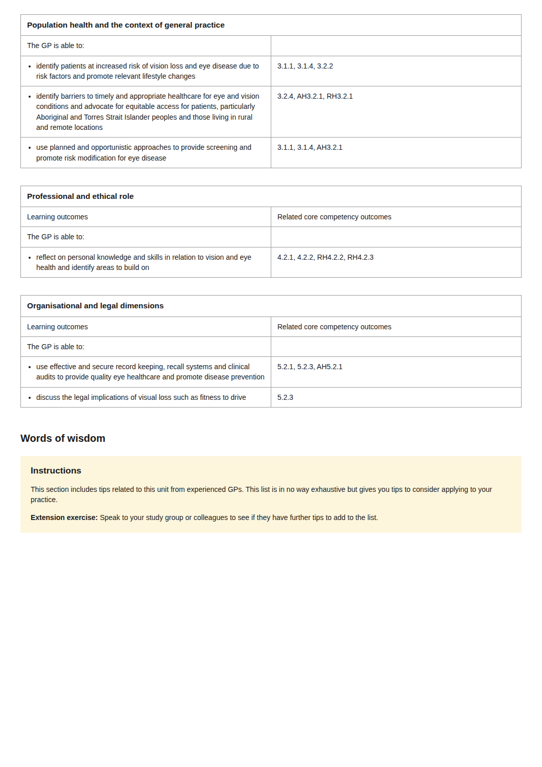| Population health and the context of general practice |
| --- |
| The GP is able to: | |
| identify patients at increased risk of vision loss and eye disease due to risk factors and promote relevant lifestyle changes | 3.1.1, 3.1.4, 3.2.2 |
| identify barriers to timely and appropriate healthcare for eye and vision conditions and advocate for equitable access for patients, particularly Aboriginal and Torres Strait Islander peoples and those living in rural and remote locations | 3.2.4, AH3.2.1, RH3.2.1 |
| use planned and opportunistic approaches to provide screening and promote risk modification for eye disease | 3.1.1, 3.1.4, AH3.2.1 |
| Professional and ethical role |
| --- |
| Learning outcomes | Related core competency outcomes |
| The GP is able to: | |
| reflect on personal knowledge and skills in relation to vision and eye health and identify areas to build on | 4.2.1, 4.2.2, RH4.2.2, RH4.2.3 |
| Organisational and legal dimensions |
| --- |
| Learning outcomes | Related core competency outcomes |
| The GP is able to: | |
| use effective and secure record keeping, recall systems and clinical audits to provide quality eye healthcare and promote disease prevention | 5.2.1, 5.2.3, AH5.2.1 |
| discuss the legal implications of visual loss such as fitness to drive | 5.2.3 |
Words of wisdom
Instructions
This section includes tips related to this unit from experienced GPs. This list is in no way exhaustive but gives you tips to consider applying to your practice.
Extension exercise: Speak to your study group or colleagues to see if they have further tips to add to the list.